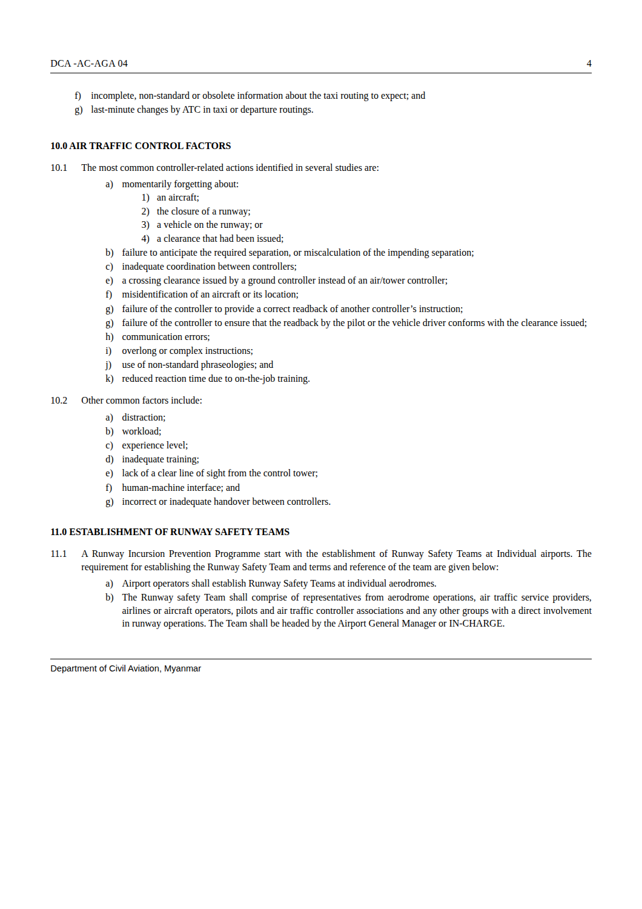DCA -AC-AGA 04 4
f) incomplete, non-standard or obsolete information about the taxi routing to expect; and
g) last-minute changes by ATC in taxi or departure routings.
10.0 AIR TRAFFIC CONTROL FACTORS
10.1
The most common controller-related actions identified in several studies are:
a) momentarily forgetting about:
1) an aircraft;
2) the closure of a runway;
3) a vehicle on the runway; or
4) a clearance that had been issued;
b) failure to anticipate the required separation, or miscalculation of the impending separation;
c) inadequate coordination between controllers;
e) a crossing clearance issued by a ground controller instead of an air/tower controller;
f) misidentification of an aircraft or its location;
g) failure of the controller to provide a correct readback of another controller’s instruction;
g) failure of the controller to ensure that the readback by the pilot or the vehicle driver conforms with the clearance issued;
h) communication errors;
i) overlong or complex instructions;
j) use of non-standard phraseologies; and
k) reduced reaction time due to on-the-job training.
10.2
Other common factors include:
a) distraction;
b) workload;
c) experience level;
d) inadequate training;
e) lack of a clear line of sight from the control tower;
f) human-machine interface; and
g) incorrect or inadequate handover between controllers.
11.0 ESTABLISHMENT OF RUNWAY SAFETY TEAMS
11.1
A Runway Incursion Prevention Programme start with the establishment of Runway Safety Teams at Individual airports. The requirement for establishing the Runway Safety Team and terms and reference of the team are given below:
a) Airport operators shall establish Runway Safety Teams at individual aerodromes.
b) The Runway safety Team shall comprise of representatives from aerodrome operations, air traffic service providers, airlines or aircraft operators, pilots and air traffic controller associations and any other groups with a direct involvement in runway operations. The Team shall be headed by the Airport General Manager or IN-CHARGE.
Department of Civil Aviation, Myanmar